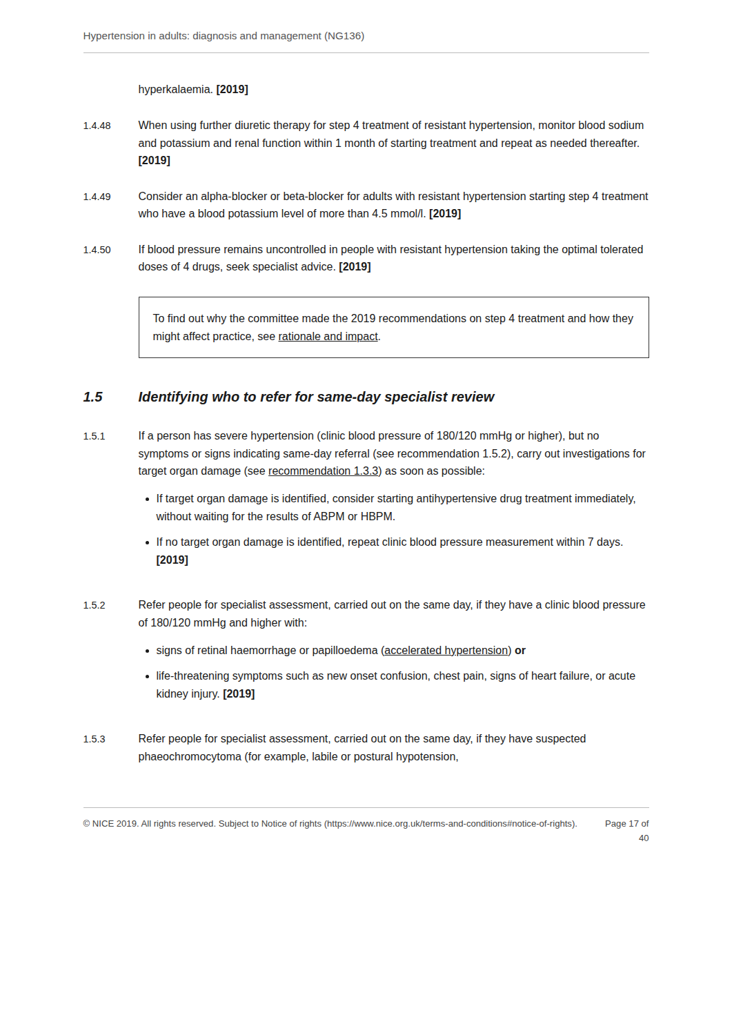Hypertension in adults: diagnosis and management (NG136)
hyperkalaemia. [2019]
1.4.48
When using further diuretic therapy for step 4 treatment of resistant hypertension, monitor blood sodium and potassium and renal function within 1 month of starting treatment and repeat as needed thereafter. [2019]
1.4.49
Consider an alpha-blocker or beta-blocker for adults with resistant hypertension starting step 4 treatment who have a blood potassium level of more than 4.5 mmol/l. [2019]
1.4.50
If blood pressure remains uncontrolled in people with resistant hypertension taking the optimal tolerated doses of 4 drugs, seek specialist advice. [2019]
To find out why the committee made the 2019 recommendations on step 4 treatment and how they might affect practice, see rationale and impact.
1.5 Identifying who to refer for same-day specialist review
1.5.1
If a person has severe hypertension (clinic blood pressure of 180/120 mmHg or higher), but no symptoms or signs indicating same-day referral (see recommendation 1.5.2), carry out investigations for target organ damage (see recommendation 1.3.3) as soon as possible:
If target organ damage is identified, consider starting antihypertensive drug treatment immediately, without waiting for the results of ABPM or HBPM.
If no target organ damage is identified, repeat clinic blood pressure measurement within 7 days. [2019]
1.5.2
Refer people for specialist assessment, carried out on the same day, if they have a clinic blood pressure of 180/120 mmHg and higher with:
signs of retinal haemorrhage or papilloedema (accelerated hypertension) or
life-threatening symptoms such as new onset confusion, chest pain, signs of heart failure, or acute kidney injury. [2019]
1.5.3
Refer people for specialist assessment, carried out on the same day, if they have suspected phaeochromocytoma (for example, labile or postural hypotension,
© NICE 2019. All rights reserved. Subject to Notice of rights (https://www.nice.org.uk/terms-and-conditions#notice-of-rights).
Page 17 of
40